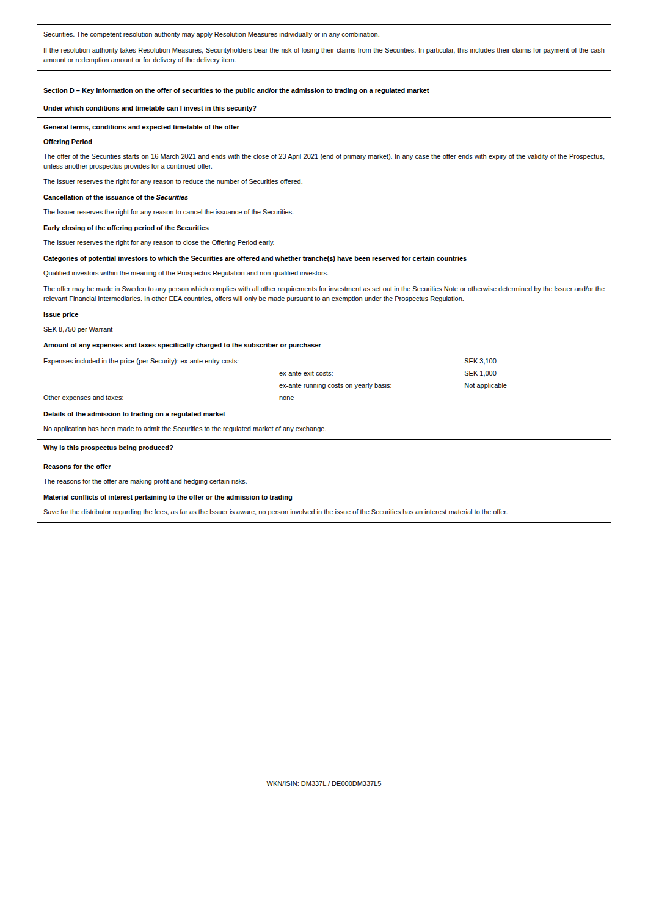Securities. The competent resolution authority may apply Resolution Measures individually or in any combination.
If the resolution authority takes Resolution Measures, Securityholders bear the risk of losing their claims from the Securities. In particular, this includes their claims for payment of the cash amount or redemption amount or for delivery of the delivery item.
Section D – Key information on the offer of securities to the public and/or the admission to trading on a regulated market
Under which conditions and timetable can I invest in this security?
General terms, conditions and expected timetable of the offer
Offering Period
The offer of the Securities starts on 16 March 2021 and ends with the close of 23 April 2021 (end of primary market). In any case the offer ends with expiry of the validity of the Prospectus, unless another prospectus provides for a continued offer.
The Issuer reserves the right for any reason to reduce the number of Securities offered.
Cancellation of the issuance of the Securities
The Issuer reserves the right for any reason to cancel the issuance of the Securities.
Early closing of the offering period of the Securities
The Issuer reserves the right for any reason to close the Offering Period early.
Categories of potential investors to which the Securities are offered and whether tranche(s) have been reserved for certain countries
Qualified investors within the meaning of the Prospectus Regulation and non-qualified investors.
The offer may be made in Sweden to any person which complies with all other requirements for investment as set out in the Securities Note or otherwise determined by the Issuer and/or the relevant Financial Intermediaries. In other EEA countries, offers will only be made pursuant to an exemption under the Prospectus Regulation.
Issue price
SEK 8,750 per Warrant
Amount of any expenses and taxes specifically charged to the subscriber or purchaser
| Expenses included in the price (per Security): ex-ante entry costs: | | SEK 3,100 |
| | ex-ante exit costs: | SEK 1,000 |
| | ex-ante running costs on yearly basis: | Not applicable |
| Other expenses and taxes: | none | |
Details of the admission to trading on a regulated market
No application has been made to admit the Securities to the regulated market of any exchange.
Why is this prospectus being produced?
Reasons for the offer
The reasons for the offer are making profit and hedging certain risks.
Material conflicts of interest pertaining to the offer or the admission to trading
Save for the distributor regarding the fees, as far as the Issuer is aware, no person involved in the issue of the Securities has an interest material to the offer.
WKN/ISIN: DM337L / DE000DM337L5